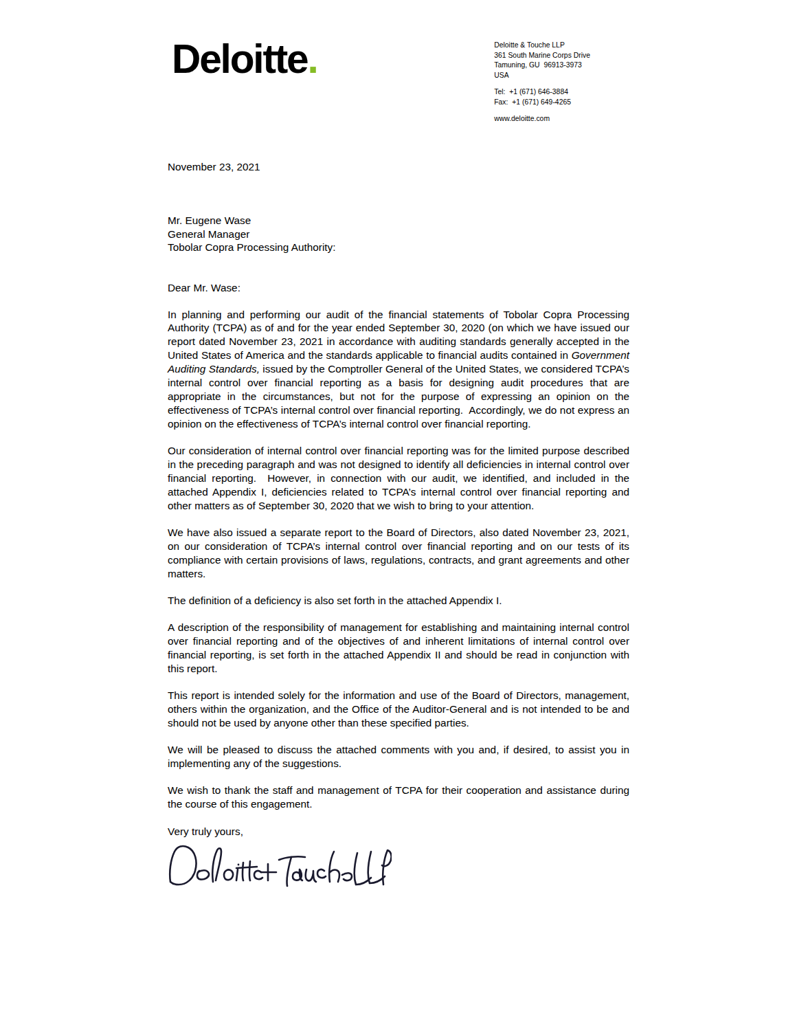Deloitte.
Deloitte & Touche LLP
361 South Marine Corps Drive
Tamuning, GU 96913-3973
USA
Tel: +1 (671) 646-3884
Fax: +1 (671) 649-4265
www.deloitte.com
November 23, 2021
Mr. Eugene Wase
General Manager
Tobolar Copra Processing Authority:
Dear Mr. Wase:
In planning and performing our audit of the financial statements of Tobolar Copra Processing Authority (TCPA) as of and for the year ended September 30, 2020 (on which we have issued our report dated November 23, 2021 in accordance with auditing standards generally accepted in the United States of America and the standards applicable to financial audits contained in Government Auditing Standards, issued by the Comptroller General of the United States, we considered TCPA’s internal control over financial reporting as a basis for designing audit procedures that are appropriate in the circumstances, but not for the purpose of expressing an opinion on the effectiveness of TCPA’s internal control over financial reporting. Accordingly, we do not express an opinion on the effectiveness of TCPA’s internal control over financial reporting.
Our consideration of internal control over financial reporting was for the limited purpose described in the preceding paragraph and was not designed to identify all deficiencies in internal control over financial reporting. However, in connection with our audit, we identified, and included in the attached Appendix I, deficiencies related to TCPA’s internal control over financial reporting and other matters as of September 30, 2020 that we wish to bring to your attention.
We have also issued a separate report to the Board of Directors, also dated November 23, 2021, on our consideration of TCPA’s internal control over financial reporting and on our tests of its compliance with certain provisions of laws, regulations, contracts, and grant agreements and other matters.
The definition of a deficiency is also set forth in the attached Appendix I.
A description of the responsibility of management for establishing and maintaining internal control over financial reporting and of the objectives of and inherent limitations of internal control over financial reporting, is set forth in the attached Appendix II and should be read in conjunction with this report.
This report is intended solely for the information and use of the Board of Directors, management, others within the organization, and the Office of the Auditor-General and is not intended to be and should not be used by anyone other than these specified parties.
We will be pleased to discuss the attached comments with you and, if desired, to assist you in implementing any of the suggestions.
We wish to thank the staff and management of TCPA for their cooperation and assistance during the course of this engagement.
Very truly yours,